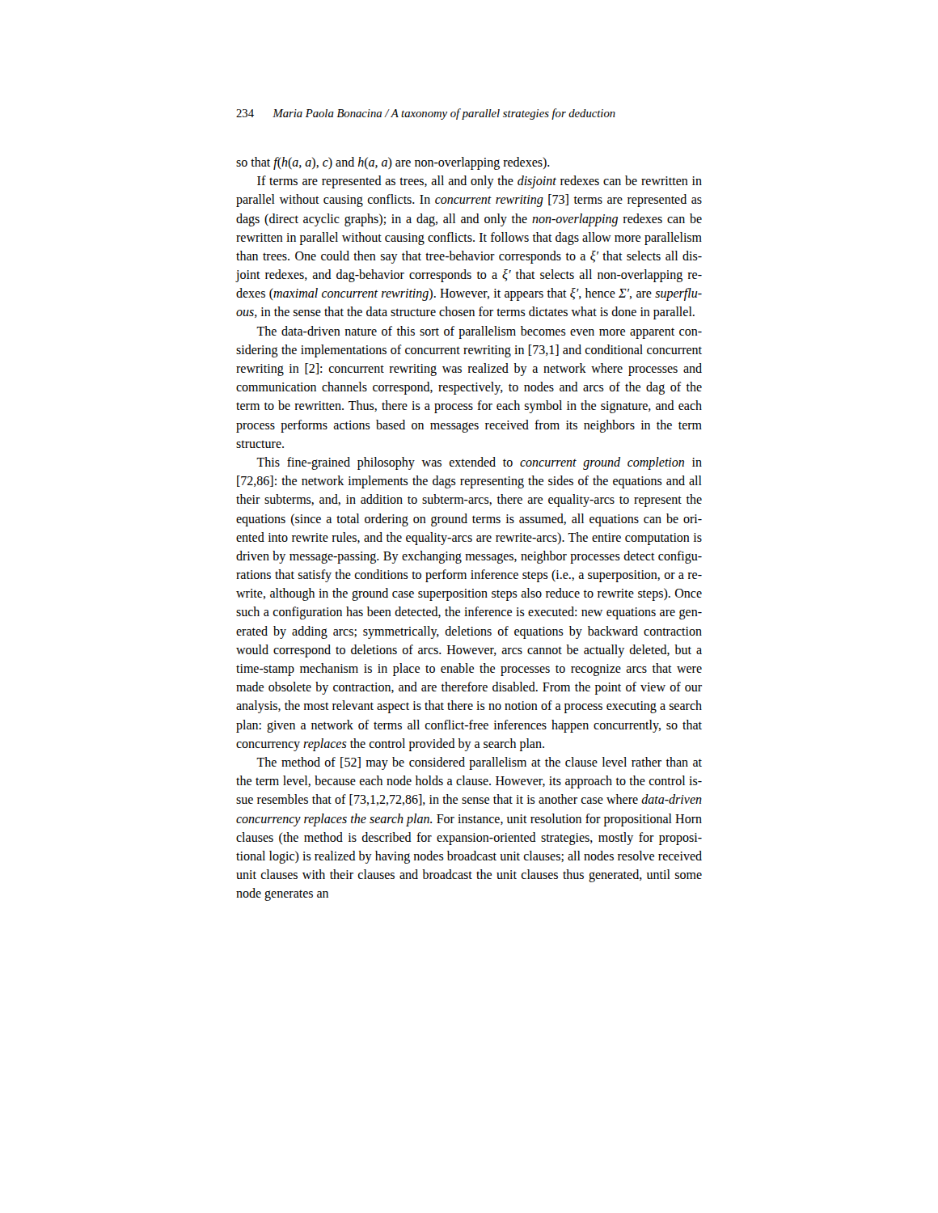234 Maria Paola Bonacina / A taxonomy of parallel strategies for deduction
so that f(h(a, a), c) and h(a, a) are non-overlapping redexes).
If terms are represented as trees, all and only the disjoint redexes can be rewritten in parallel without causing conflicts. In concurrent rewriting [73] terms are represented as dags (direct acyclic graphs); in a dag, all and only the non-overlapping redexes can be rewritten in parallel without causing conflicts. It follows that dags allow more parallelism than trees. One could then say that tree-behavior corresponds to a ξ′ that selects all disjoint redexes, and dag-behavior corresponds to a ξ′ that selects all non-overlapping redexes (maximal concurrent rewriting). However, it appears that ξ′, hence Σ′, are superfluous, in the sense that the data structure chosen for terms dictates what is done in parallel.
The data-driven nature of this sort of parallelism becomes even more apparent considering the implementations of concurrent rewriting in [73,1] and conditional concurrent rewriting in [2]: concurrent rewriting was realized by a network where processes and communication channels correspond, respectively, to nodes and arcs of the dag of the term to be rewritten. Thus, there is a process for each symbol in the signature, and each process performs actions based on messages received from its neighbors in the term structure.
This fine-grained philosophy was extended to concurrent ground completion in [72,86]: the network implements the dags representing the sides of the equations and all their subterms, and, in addition to subterm-arcs, there are equality-arcs to represent the equations (since a total ordering on ground terms is assumed, all equations can be oriented into rewrite rules, and the equality-arcs are rewrite-arcs). The entire computation is driven by message-passing. By exchanging messages, neighbor processes detect configurations that satisfy the conditions to perform inference steps (i.e., a superposition, or a rewrite, although in the ground case superposition steps also reduce to rewrite steps). Once such a configuration has been detected, the inference is executed: new equations are generated by adding arcs; symmetrically, deletions of equations by backward contraction would correspond to deletions of arcs. However, arcs cannot be actually deleted, but a time-stamp mechanism is in place to enable the processes to recognize arcs that were made obsolete by contraction, and are therefore disabled. From the point of view of our analysis, the most relevant aspect is that there is no notion of a process executing a search plan: given a network of terms all conflict-free inferences happen concurrently, so that concurrency replaces the control provided by a search plan.
The method of [52] may be considered parallelism at the clause level rather than at the term level, because each node holds a clause. However, its approach to the control issue resembles that of [73,1,2,72,86], in the sense that it is another case where data-driven concurrency replaces the search plan. For instance, unit resolution for propositional Horn clauses (the method is described for expansion-oriented strategies, mostly for propositional logic) is realized by having nodes broadcast unit clauses; all nodes resolve received unit clauses with their clauses and broadcast the unit clauses thus generated, until some node generates an